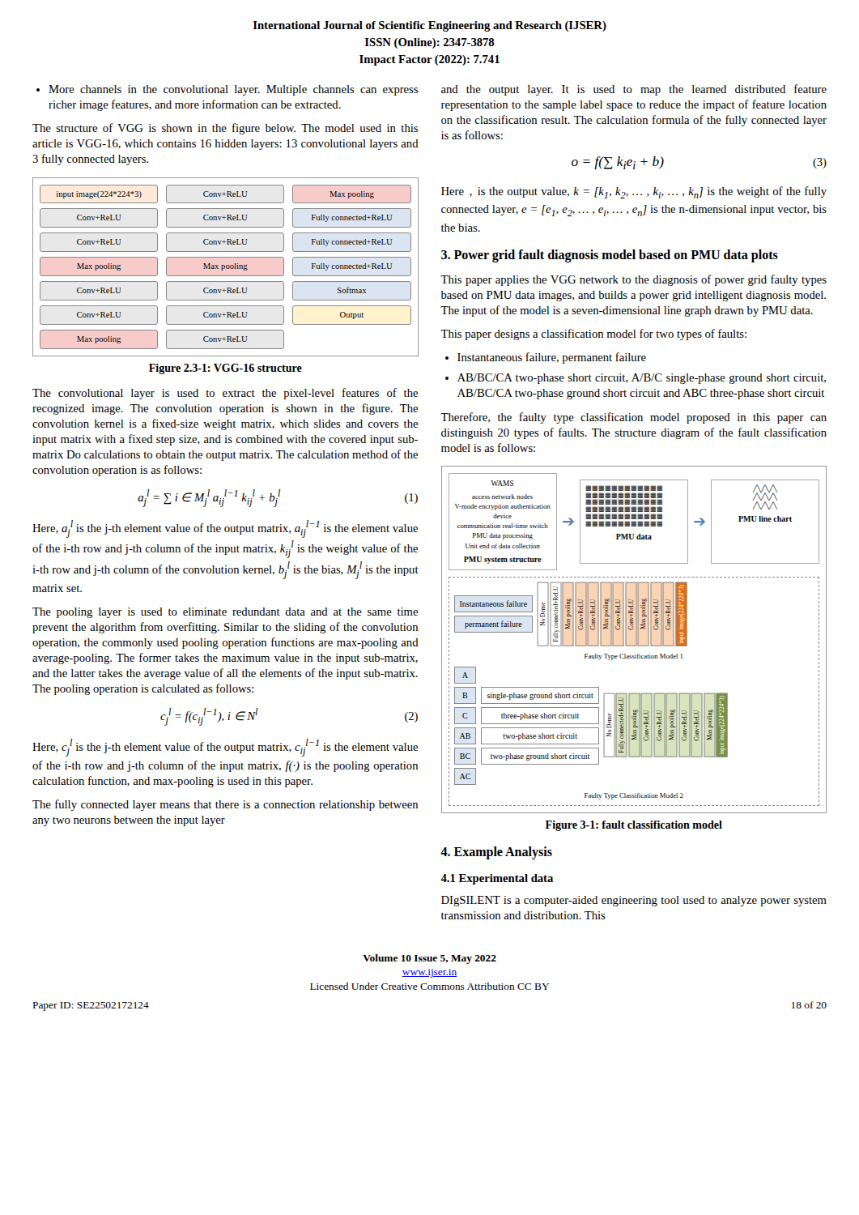International Journal of Scientific Engineering and Research (IJSER)
ISSN (Online): 2347-3878
Impact Factor (2022): 7.741
More channels in the convolutional layer. Multiple channels can express richer image features, and more information can be extracted.
The structure of VGG is shown in the figure below. The model used in this article is VGG-16, which contains 16 hidden layers: 13 convolutional layers and 3 fully connected layers.
input image(224*224*3)
Conv+ReLU
Max pooling
Conv+ReLU
Conv+ReLU
Fully connected+ReLU
Conv+ReLU
Conv+ReLU
Fully connected+ReLU
Max pooling
Max pooling
Fully connected+ReLU
Conv+ReLU
Conv+ReLU
Softmax
Conv+ReLU
Conv+ReLU
Output
Max pooling
Conv+ReLU
Figure 2.3-1: VGG-16 structure
The convolutional layer is used to extract the pixel-level features of the recognized image. The convolution operation is shown in the figure. The convolution kernel is a fixed-size weight matrix, which slides and covers the input matrix with a fixed step size, and is combined with the covered input sub-matrix Do calculations to obtain the output matrix. The calculation method of the convolution operation is as follows:
ajl = ∑ i ∈ Mjl aijl−1 kijl + bjl
(1)
Here, ajl is the j-th element value of the output matrix, aijl−1 is the element value of the i-th row and j-th column of the input matrix, kijl is the weight value of the i-th row and j-th column of the convolution kernel, bjl is the bias, Mjl is the input matrix set.
The pooling layer is used to eliminate redundant data and at the same time prevent the algorithm from overfitting. Similar to the sliding of the convolution operation, the commonly used pooling operation functions are max-pooling and average-pooling. The former takes the maximum value in the input sub-matrix, and the latter takes the average value of all the elements of the input sub-matrix. The pooling operation is calculated as follows:
cjl = f(cijl−1), i ∈ Nl
(2)
Here, cjl is the j-th element value of the output matrix, cijl−1 is the element value of the i-th row and j-th column of the input matrix, f(·) is the pooling operation calculation function, and max-pooling is used in this paper.
The fully connected layer means that there is a connection relationship between any two neurons between the input layer
and the output layer. It is used to map the learned distributed feature representation to the sample label space to reduce the impact of feature location on the classification result. The calculation formula of the fully connected layer is as follows:
o = f(∑ kiei + b)
(3)
Here，is the output value, k = [k1, k2, … , ki, … , kn] is the weight of the fully connected layer, e = [e1, e2, … , ei, … , en] is the n-dimensional input vector, bis the bias.
3. Power grid fault diagnosis model based on PMU data plots
This paper applies the VGG network to the diagnosis of power grid faulty types based on PMU data images, and builds a power grid intelligent diagnosis model. The input of the model is a seven-dimensional line graph drawn by PMU data.
This paper designs a classification model for two types of faults:
Instantaneous failure, permanent failure
AB/BC/CA two-phase short circuit, A/B/C single-phase ground short circuit, AB/BC/CA two-phase ground short circuit and ABC three-phase short circuit
Therefore, the faulty type classification model proposed in this paper can distinguish 20 types of faults. The structure diagram of the fault classification model is as follows:
WAMS
access network nodes
V-mode encryption authentication device
communication real-time switch
PMU data processing
Unit end of data collection
PMU system structure
➔
▦▦▦▦▦▦▦▦▦▦▦▦
▦▦▦▦▦▦▦▦▦▦▦▦
▦▦▦▦▦▦▦▦▦▦▦▦
▦▦▦▦▦▦▦▦▦▦▦▦
▦▦▦▦▦▦▦▦▦▦▦▦
▦▦▦▦▦▦▦▦▦▦▦▦
PMU data
➔
╱╲╱╲╱╲
╱╲╱╲╱╲
╱╲╱╲╱╲
PMU line chart
Instantaneous failure
permanent failure
No Dense Fully connected+ReLU Max pooling Conv+ReLU Conv+ReLU Max pooling Conv+ReLU Conv+ReLU Max pooling Conv+ReLU Conv+ReLU input image(224*224*3)
Faulty Type Classification Model 1
A
B
C
AB
BC
AC
single-phase ground short circuit
three-phase short circuit
two-phase short circuit
two-phase ground short circuit
No Dense Fully connected+ReLU Max pooling Conv+ReLU Conv+ReLU Max pooling Conv+ReLU Conv+ReLU Max pooling input image(224*224*3)
Faulty Type Classification Model 2
Figure 3-1: fault classification model
4. Example Analysis
4.1 Experimental data
DIgSILENT is a computer-aided engineering tool used to analyze power system transmission and distribution. This
Volume 10 Issue 5, May 2022
www.ijser.in
Licensed Under Creative Commons Attribution CC BY
Paper ID: SE22502172124 18 of 20